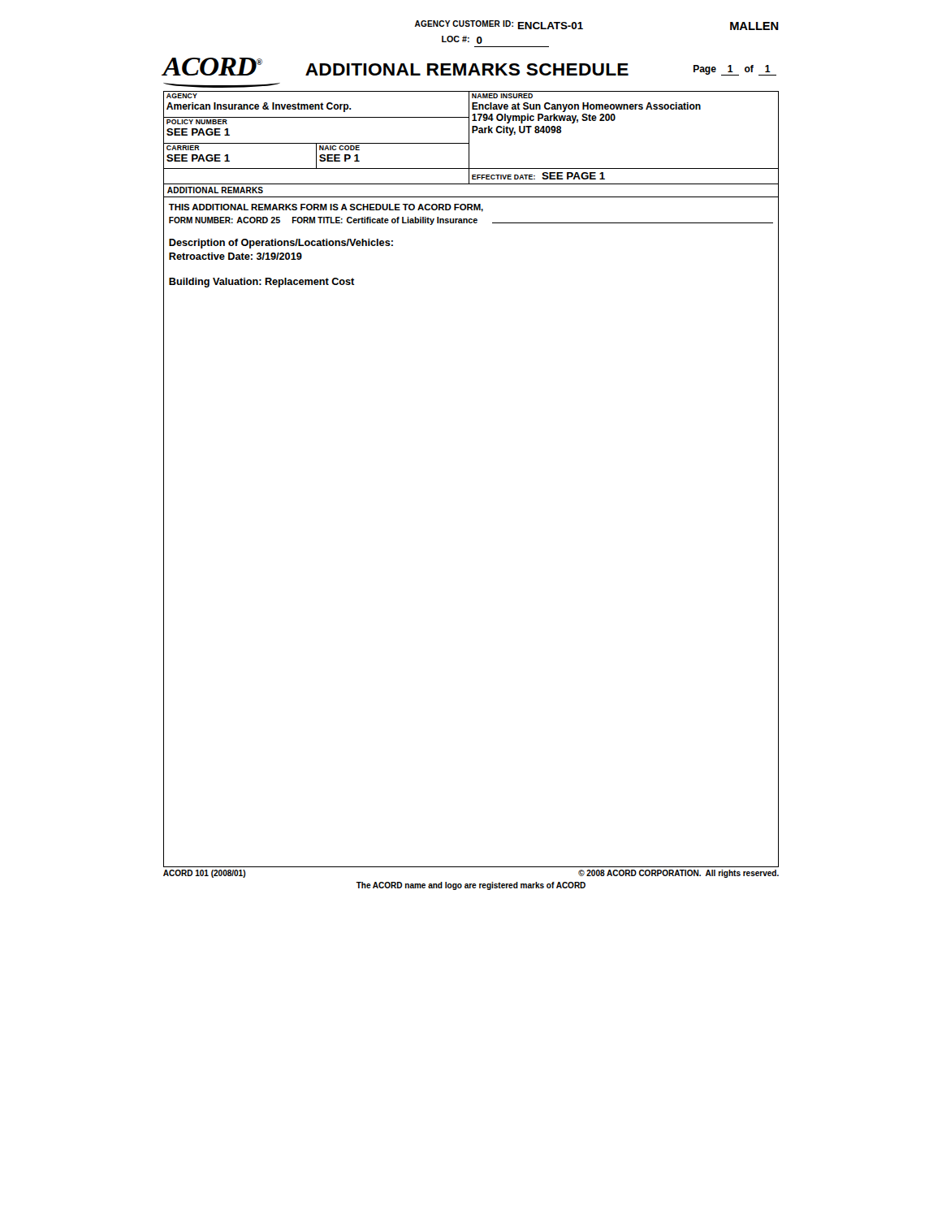AGENCY CUSTOMER ID: ENCLATS-01 MALLEN
LOC #: 0
ACORD®
ADDITIONAL REMARKS SCHEDULE
Page 1 of 1
| AGENCY American Insurance & Investment Corp. | NAMED INSURED Enclave at Sun Canyon Homeowners Association 1794 Olympic Parkway, Ste 200 Park City, UT 84098 |
| POLICY NUMBER SEE PAGE 1 |
| CARRIER SEE PAGE 1 | NAIC CODE SEE P 1 |
| | EFFECTIVE DATE: SEE PAGE 1 |
ADDITIONAL REMARKS
THIS ADDITIONAL REMARKS FORM IS A SCHEDULE TO ACORD FORM,
FORM NUMBER: ACORD 25 FORM TITLE: Certificate of Liability Insurance
Description of Operations/Locations/Vehicles:
Retroactive Date: 3/19/2019
Building Valuation: Replacement Cost
ACORD 101 (2008/01)
© 2008 ACORD CORPORATION. All rights reserved.
The ACORD name and logo are registered marks of ACORD